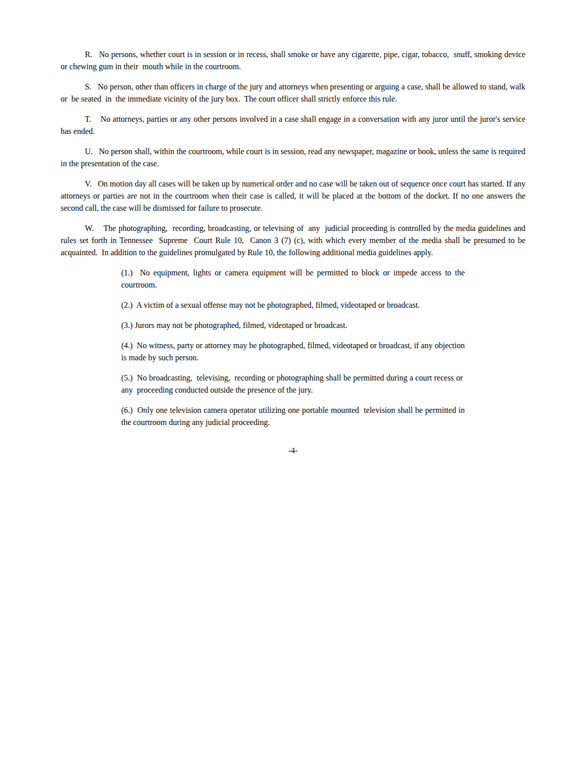R. No persons, whether court is in session or in recess, shall smoke or have any cigarette, pipe, cigar, tobacco, snuff, smoking device or chewing gum in their mouth while in the courtroom.
S. No person, other than officers in charge of the jury and attorneys when presenting or arguing a case, shall be allowed to stand, walk or be seated in the immediate vicinity of the jury box. The court officer shall strictly enforce this rule.
T. No attorneys, parties or any other persons involved in a case shall engage in a conversation with any juror until the juror's service has ended.
U. No person shall, within the courtroom, while court is in session, read any newspaper, magazine or book, unless the same is required in the presentation of the case.
V. On motion day all cases will be taken up by numerical order and no case will be taken out of sequence once court has started. If any attorneys or parties are not in the courtroom when their case is called, it will be placed at the bottom of the docket. If no one answers the second call, the case will be dismissed for failure to prosecute.
W. The photographing, recording, broadcasting, or televising of any judicial proceeding is controlled by the media guidelines and rules set forth in Tennessee Supreme Court Rule 10, Canon 3 (7) (c), with which every member of the media shall be presumed to be acquainted. In addition to the guidelines promulgated by Rule 10, the following additional media guidelines apply.
(1.) No equipment, lights or camera equipment will be permitted to block or impede access to the courtroom.
(2.) A victim of a sexual offense may not be photographed, filmed, videotaped or broadcast.
(3.) Jurors may not be photographed, filmed, videotaped or broadcast.
(4.) No witness, party or attorney may be photographed, filmed, videotaped or broadcast, if any objection is made by such person.
(5.) No broadcasting, televising, recording or photographing shall be permitted during a court recess or any proceeding conducted outside the presence of the jury.
(6.) Only one television camera operator utilizing one portable mounted television shall be permitted in the courtroom during any judicial proceeding.
-4-